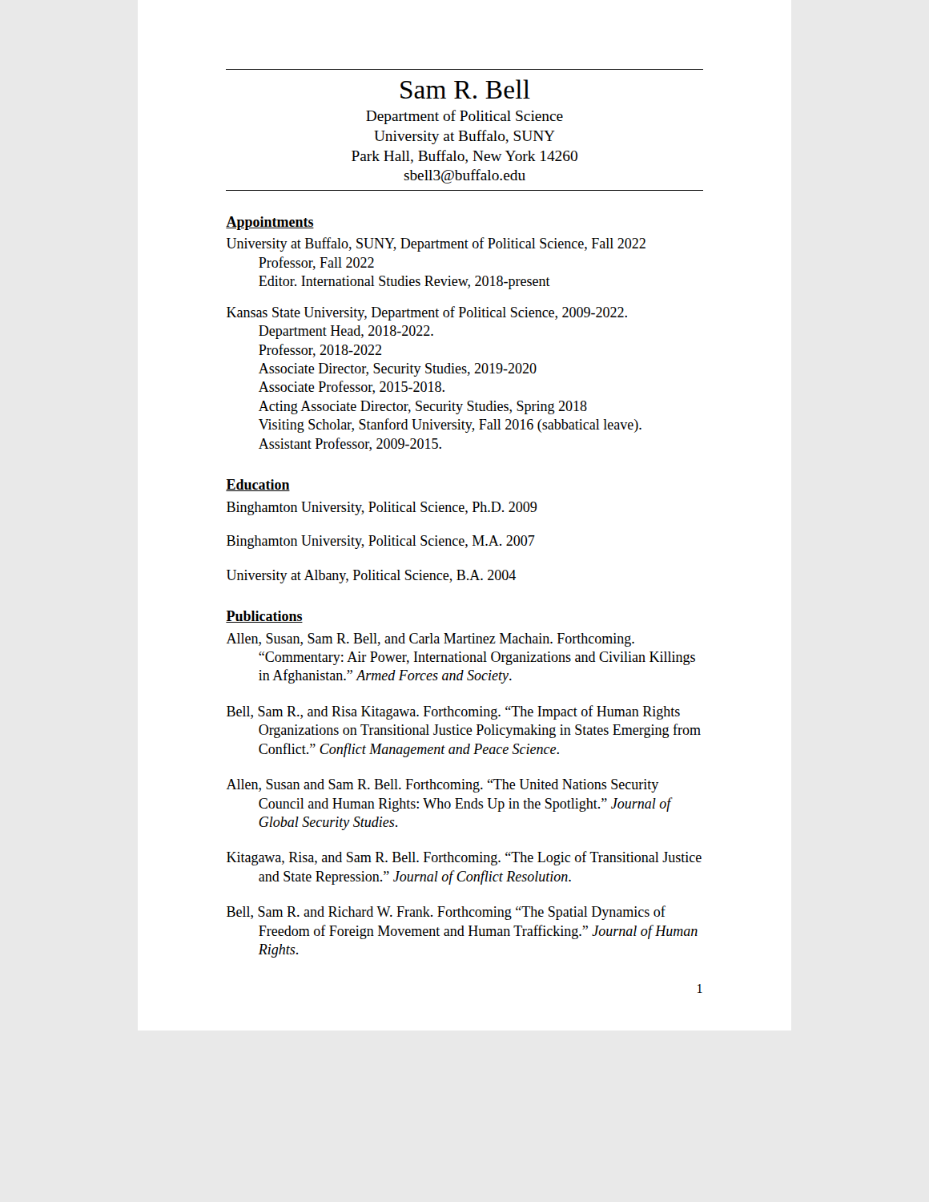Sam R. Bell
Department of Political Science University at Buffalo, SUNY Park Hall, Buffalo, New York 14260 sbell3@buffalo.edu
Appointments
University at Buffalo, SUNY, Department of Political Science, Fall 2022 Professor, Fall 2022 Editor. International Studies Review, 2018-present
Kansas State University, Department of Political Science, 2009-2022. Department Head, 2018-2022. Professor, 2018-2022 Associate Director, Security Studies, 2019-2020 Associate Professor, 2015-2018. Acting Associate Director, Security Studies, Spring 2018 Visiting Scholar, Stanford University, Fall 2016 (sabbatical leave). Assistant Professor, 2009-2015.
Education
Binghamton University, Political Science, Ph.D. 2009
Binghamton University, Political Science, M.A. 2007
University at Albany, Political Science, B.A. 2004
Publications
Allen, Susan, Sam R. Bell, and Carla Martinez Machain. Forthcoming. “Commentary: Air Power, International Organizations and Civilian Killings in Afghanistan.” Armed Forces and Society.
Bell, Sam R., and Risa Kitagawa. Forthcoming. “The Impact of Human Rights Organizations on Transitional Justice Policymaking in States Emerging from Conflict.” Conflict Management and Peace Science.
Allen, Susan and Sam R. Bell. Forthcoming. “The United Nations Security Council and Human Rights: Who Ends Up in the Spotlight.” Journal of Global Security Studies.
Kitagawa, Risa, and Sam R. Bell. Forthcoming. “The Logic of Transitional Justice and State Repression.” Journal of Conflict Resolution.
Bell, Sam R. and Richard W. Frank. Forthcoming “The Spatial Dynamics of Freedom of Foreign Movement and Human Trafficking.” Journal of Human Rights.
1